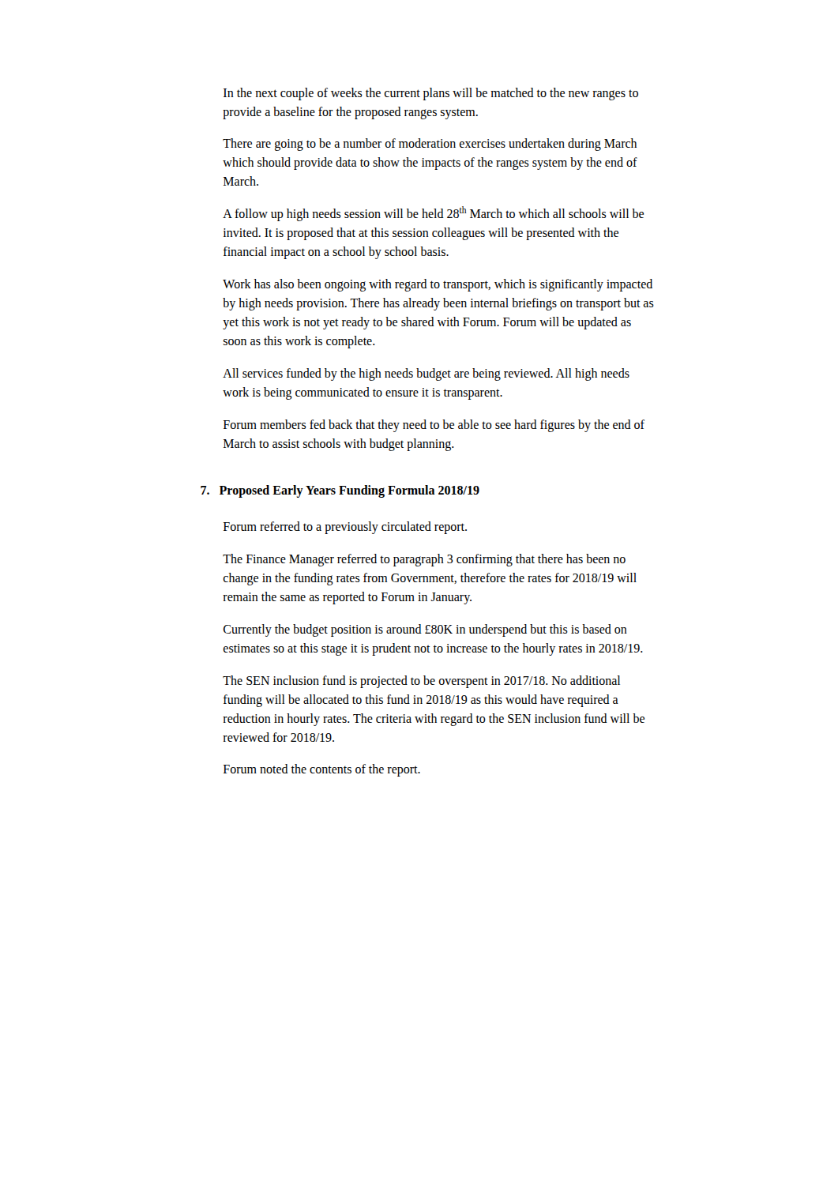In the next couple of weeks the current plans will be matched to the new ranges to provide a baseline for the proposed ranges system.
There are going to be a number of moderation exercises undertaken during March which should provide data to show the impacts of the ranges system by the end of March.
A follow up high needs session will be held 28th March to which all schools will be invited. It is proposed that at this session colleagues will be presented with the financial impact on a school by school basis.
Work has also been ongoing with regard to transport, which is significantly impacted by high needs provision. There has already been internal briefings on transport but as yet this work is not yet ready to be shared with Forum. Forum will be updated as soon as this work is complete.
All services funded by the high needs budget are being reviewed. All high needs work is being communicated to ensure it is transparent.
Forum members fed back that they need to be able to see hard figures by the end of March to assist schools with budget planning.
7. Proposed Early Years Funding Formula 2018/19
Forum referred to a previously circulated report.
The Finance Manager referred to paragraph 3 confirming that there has been no change in the funding rates from Government, therefore the rates for 2018/19 will remain the same as reported to Forum in January.
Currently the budget position is around £80K in underspend but this is based on estimates so at this stage it is prudent not to increase to the hourly rates in 2018/19.
The SEN inclusion fund is projected to be overspent in 2017/18. No additional funding will be allocated to this fund in 2018/19 as this would have required a reduction in hourly rates. The criteria with regard to the SEN inclusion fund will be reviewed for 2018/19.
Forum noted the contents of the report.